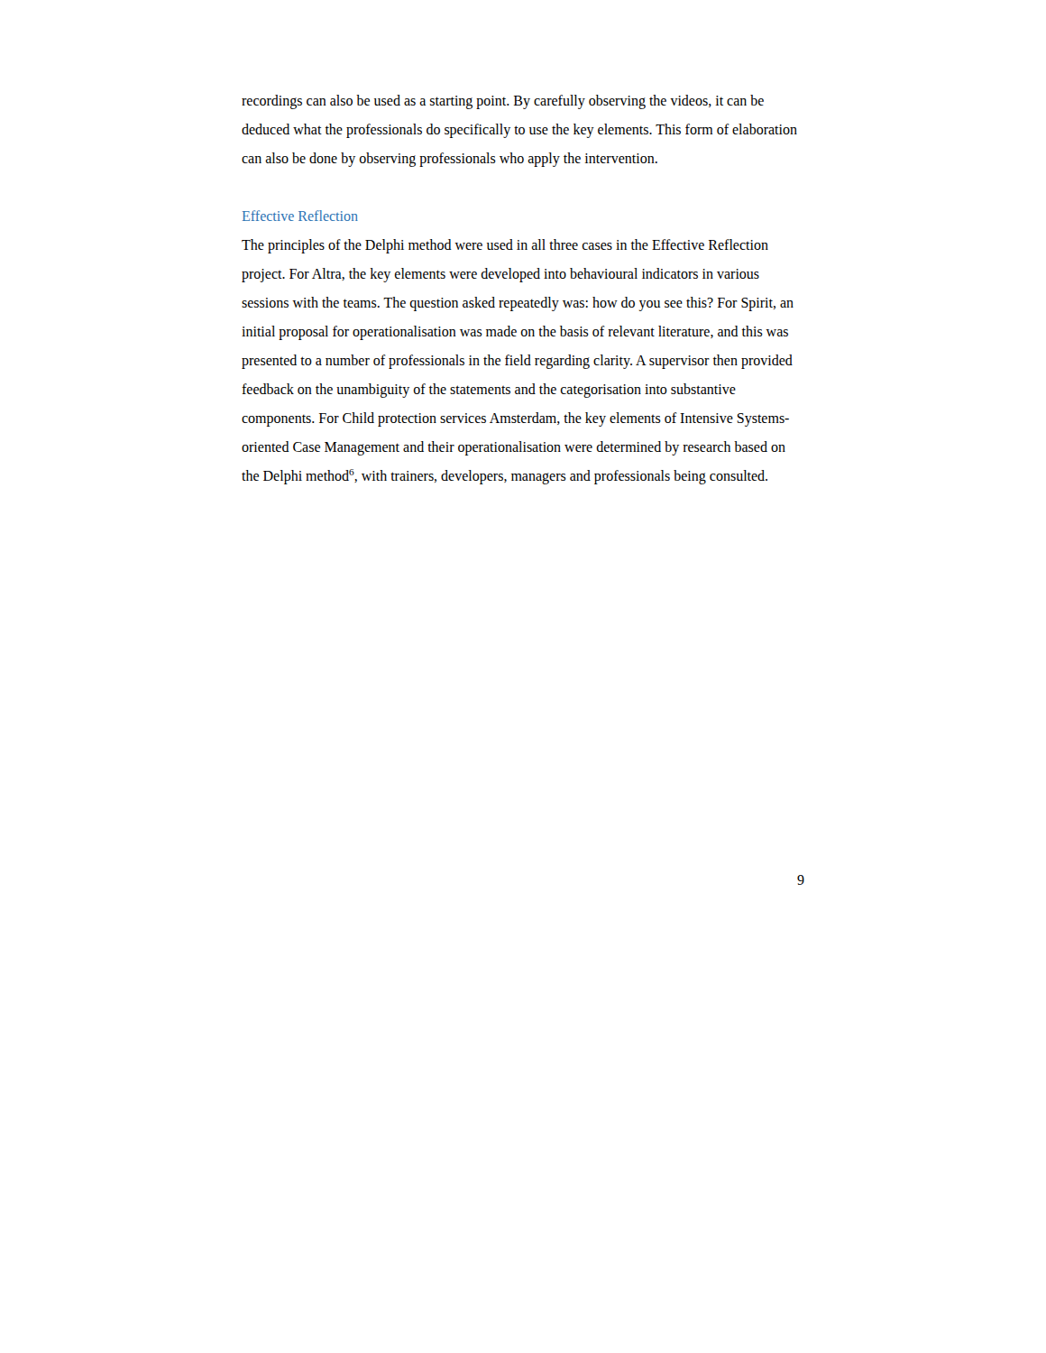recordings can also be used as a starting point. By carefully observing the videos, it can be deduced what the professionals do specifically to use the key elements. This form of elaboration can also be done by observing professionals who apply the intervention.
Effective Reflection
The principles of the Delphi method were used in all three cases in the Effective Reflection project. For Altra, the key elements were developed into behavioural indicators in various sessions with the teams. The question asked repeatedly was: how do you see this? For Spirit, an initial proposal for operationalisation was made on the basis of relevant literature, and this was presented to a number of professionals in the field regarding clarity. A supervisor then provided feedback on the unambiguity of the statements and the categorisation into substantive components. For Child protection services Amsterdam, the key elements of Intensive Systems-oriented Case Management and their operationalisation were determined by research based on the Delphi method6, with trainers, developers, managers and professionals being consulted.
9